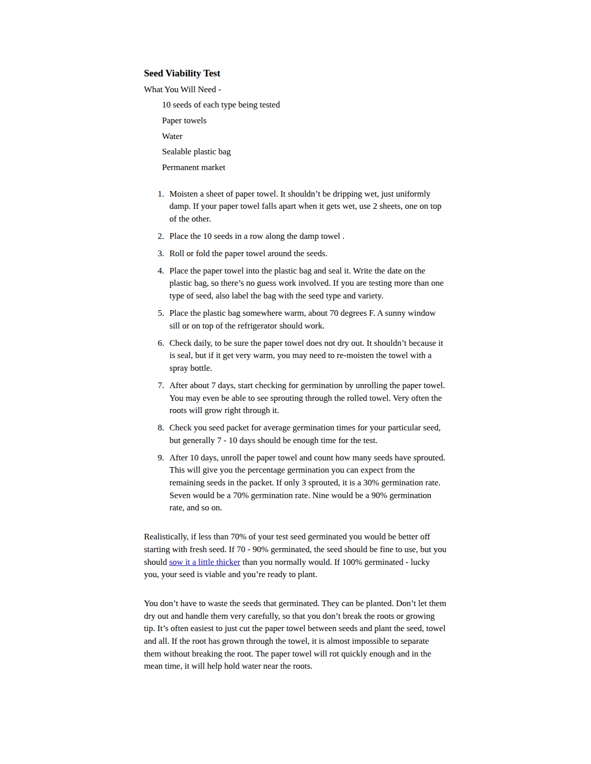Seed Viability Test
What You Will Need -
10 seeds of each type being tested
Paper towels
Water
Sealable plastic bag
Permanent market
Moisten a sheet of paper towel. It shouldn’t be dripping wet, just uniformly damp. If your paper towel falls apart when it gets wet, use 2 sheets, one on top of the other.
Place the 10 seeds in a row along the damp towel .
Roll or fold the paper towel around the seeds.
Place the paper towel into the plastic bag and seal it. Write the date on the plastic bag, so there’s no guess work involved. If you are testing more than one type of seed, also label the bag with the seed type and variety.
Place the plastic bag somewhere warm, about 70 degrees F. A sunny window sill or on top of the refrigerator should work.
Check daily, to be sure the paper towel does not dry out. It shouldn’t because it is seal, but if it get very warm, you may need to re-moisten the towel with a spray bottle.
After about 7 days, start checking for germination by unrolling the paper towel. You may even be able to see sprouting through the rolled towel. Very often the roots will grow right through it.
Check you seed packet for average germination times for your particular seed, but generally 7 - 10 days should be enough time for the test.
After 10 days, unroll the paper towel and count how many seeds have sprouted. This will give you the percentage germination you can expect from the remaining seeds in the packet. If only 3 sprouted, it is a 30% germination rate. Seven would be a 70% germination rate. Nine would be a 90% germination rate, and so on.
Realistically, if less than 70% of your test seed germinated you would be better off starting with fresh seed. If 70 - 90% germinated, the seed should be fine to use, but you should sow it a little thicker than you normally would. If 100% germinated - lucky you, your seed is viable and you’re ready to plant.
You don’t have to waste the seeds that germinated. They can be planted. Don’t let them dry out and handle them very carefully, so that you don’t break the roots or growing tip. It’s often easiest to just cut the paper towel between seeds and plant the seed, towel and all. If the root has grown through the towel, it is almost impossible to separate them without breaking the root. The paper towel will rot quickly enough and in the mean time, it will help hold water near the roots.